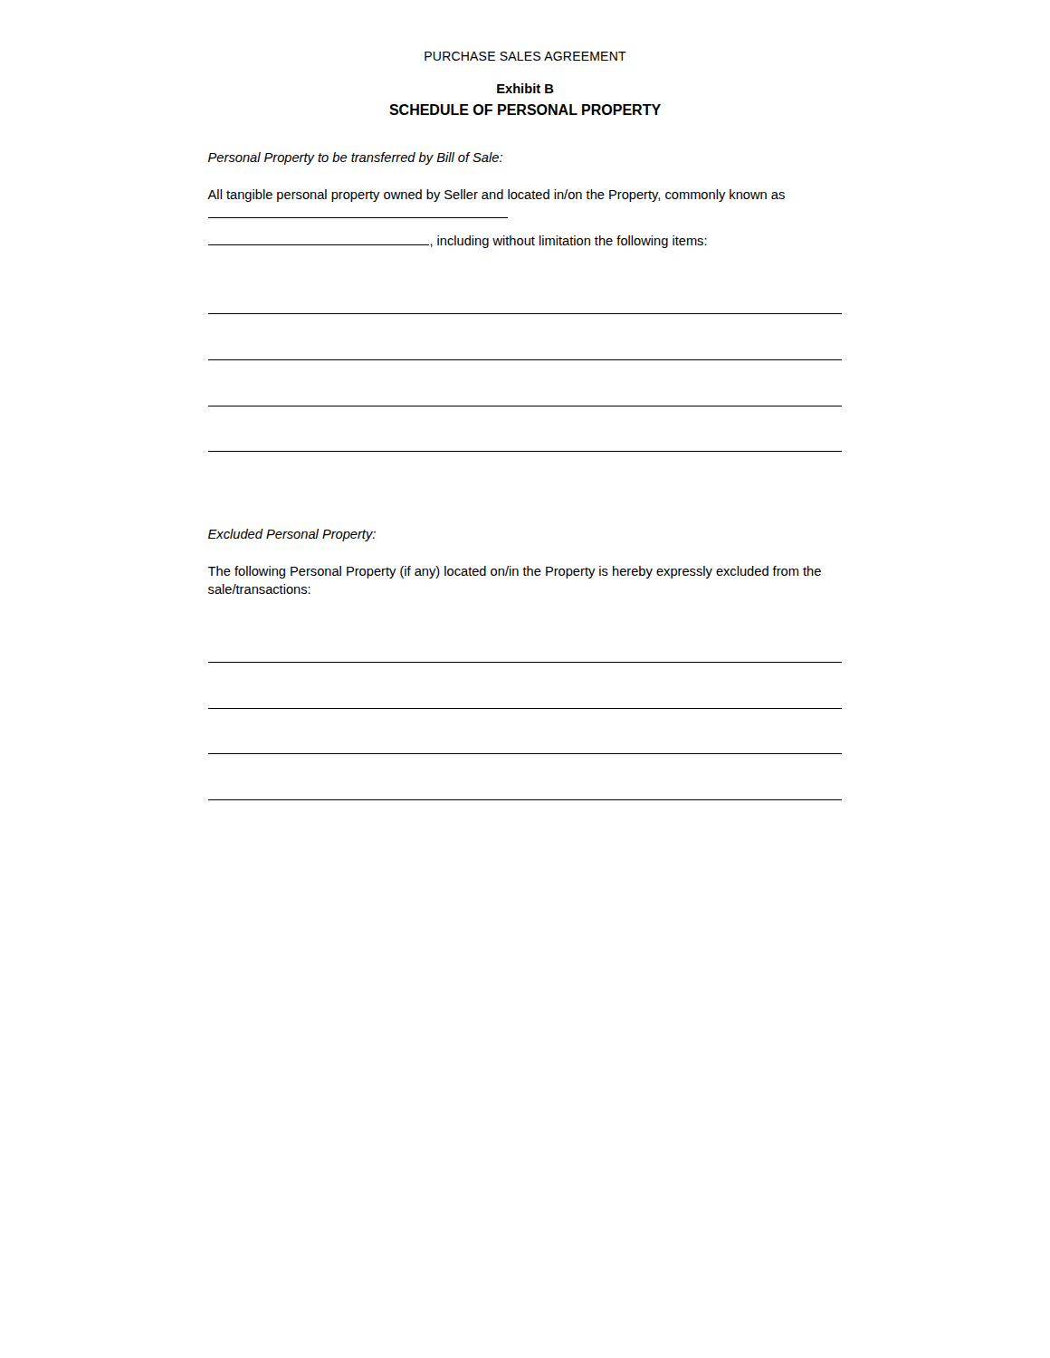PURCHASE SALES AGREEMENT
Exhibit B
SCHEDULE OF PERSONAL PROPERTY
Personal Property to be transferred by Bill of Sale:
All tangible personal property owned by Seller and located in/on the Property, commonly known as
, including without limitation the following items:
Excluded Personal Property:
The following Personal Property (if any) located on/in the Property is hereby expressly excluded from the sale/transactions: